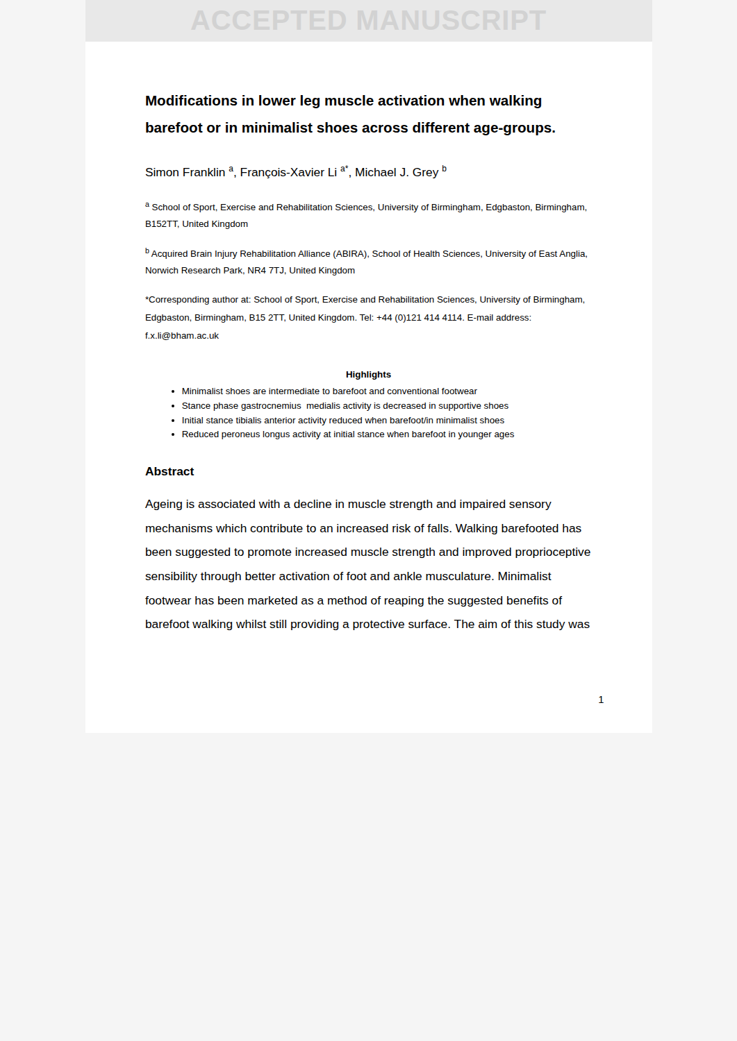ACCEPTED MANUSCRIPT
Modifications in lower leg muscle activation when walking barefoot or in minimalist shoes across different age-groups.
Simon Franklin a, François-Xavier Li a*, Michael J. Grey b
a School of Sport, Exercise and Rehabilitation Sciences, University of Birmingham, Edgbaston, Birmingham, B152TT, United Kingdom
b Acquired Brain Injury Rehabilitation Alliance (ABIRA), School of Health Sciences, University of East Anglia, Norwich Research Park, NR4 7TJ, United Kingdom
*Corresponding author at: School of Sport, Exercise and Rehabilitation Sciences, University of Birmingham, Edgbaston, Birmingham, B15 2TT, United Kingdom. Tel: +44 (0)121 414 4114. E-mail address: f.x.li@bham.ac.uk
Highlights
Minimalist shoes are intermediate to barefoot and conventional footwear
Stance phase gastrocnemius medialis activity is decreased in supportive shoes
Initial stance tibialis anterior activity reduced when barefoot/in minimalist shoes
Reduced peroneus longus activity at initial stance when barefoot in younger ages
Abstract
Ageing is associated with a decline in muscle strength and impaired sensory mechanisms which contribute to an increased risk of falls. Walking barefooted has been suggested to promote increased muscle strength and improved proprioceptive sensibility through better activation of foot and ankle musculature. Minimalist footwear has been marketed as a method of reaping the suggested benefits of barefoot walking whilst still providing a protective surface. The aim of this study was
1